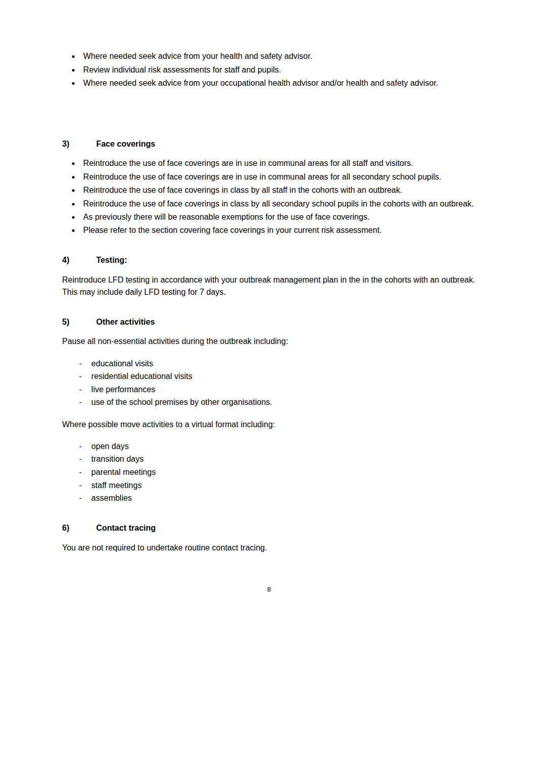Where needed seek advice from your health and safety advisor.
Review individual risk assessments for staff and pupils.
Where needed seek advice from your occupational health advisor and/or health and safety advisor.
3) Face coverings
Reintroduce the use of face coverings are in use in communal areas for all staff and visitors.
Reintroduce the use of face coverings are in use in communal areas for all secondary school pupils.
Reintroduce the use of face coverings in class by all staff in the cohorts with an outbreak.
Reintroduce the use of face coverings in class by all secondary school pupils in the cohorts with an outbreak.
As previously there will be reasonable exemptions for the use of face coverings.
Please refer to the section covering face coverings in your current risk assessment.
4) Testing:
Reintroduce LFD testing in accordance with your outbreak management plan in the in the cohorts with an outbreak. This may include daily LFD testing for 7 days.
5) Other activities
Pause all non-essential activities during the outbreak including:
educational visits
residential educational visits
live performances
use of the school premises by other organisations.
Where possible move activities to a virtual format including:
open days
transition days
parental meetings
staff meetings
assemblies
6) Contact tracing
You are not required to undertake routine contact tracing.
8